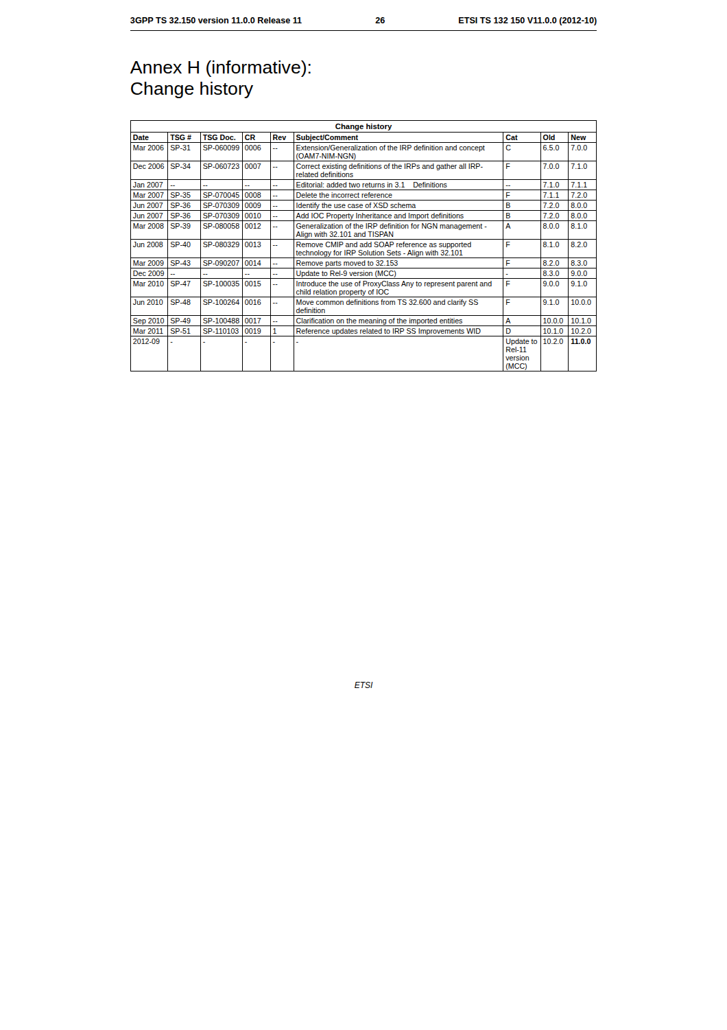3GPP TS 32.150 version 11.0.0 Release 11
26
ETSI TS 132 150 V11.0.0 (2012-10)
Annex H (informative):Change history
Change history
| Date | TSG # | TSG Doc. | CR | Rev | Subject/Comment | Cat | Old | New |
| --- | --- | --- | --- | --- | --- | --- | --- | --- |
| Mar 2006 | SP-31 | SP-060099 | 0006 | -- | Extension/Generalization of the IRP definition and concept (OAM7-NIM-NGN) | C | 6.5.0 | 7.0.0 |
| Dec 2006 | SP-34 | SP-060723 | 0007 | -- | Correct existing definitions of the IRPs and gather all IRP-related definitions | F | 7.0.0 | 7.1.0 |
| Jan 2007 | -- | -- | -- | -- | Editorial: added two returns in 3.1 Definitions | -- | 7.1.0 | 7.1.1 |
| Mar 2007 | SP-35 | SP-070045 | 0008 | -- | Delete the incorrect reference | F | 7.1.1 | 7.2.0 |
| Jun 2007 | SP-36 | SP-070309 | 0009 | -- | Identify the use case of XSD schema | B | 7.2.0 | 8.0.0 |
| Jun 2007 | SP-36 | SP-070309 | 0010 | -- | Add IOC Property Inheritance and Import definitions | B | 7.2.0 | 8.0.0 |
| Mar 2008 | SP-39 | SP-080058 | 0012 | -- | Generalization of the IRP definition for NGN management - Align with 32.101 and TISPAN | A | 8.0.0 | 8.1.0 |
| Jun 2008 | SP-40 | SP-080329 | 0013 | -- | Remove CMIP and add SOAP reference as supported technology for IRP Solution Sets - Align with 32.101 | F | 8.1.0 | 8.2.0 |
| Mar 2009 | SP-43 | SP-090207 | 0014 | -- | Remove parts moved to 32.153 | F | 8.2.0 | 8.3.0 |
| Dec 2009 | -- | -- | -- | -- | Update to Rel-9 version (MCC) | - | 8.3.0 | 9.0.0 |
| Mar 2010 | SP-47 | SP-100035 | 0015 | -- | Introduce the use of ProxyClass Any to represent parent and child relation property of IOC | F | 9.0.0 | 9.1.0 |
| Jun 2010 | SP-48 | SP-100264 | 0016 | -- | Move common definitions from TS 32.600 and clarify SS definition | F | 9.1.0 | 10.0.0 |
| Sep 2010 | SP-49 | SP-100488 | 0017 | -- | Clarification on the meaning of the imported entities | A | 10.0.0 | 10.1.0 |
| Mar 2011 | SP-51 | SP-110103 | 0019 | 1 | Reference updates related to IRP SS Improvements WID | D | 10.1.0 | 10.2.0 |
| 2012-09 | - | - | - | - | - | Update to Rel-11 version (MCC) | 10.2.0 | 11.0.0 |
ETSI